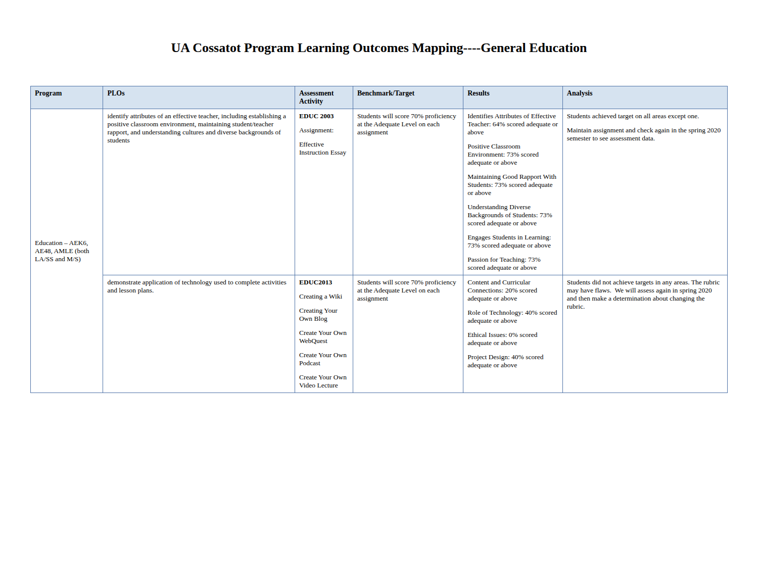UA Cossatot Program Learning Outcomes Mapping----General Education
| Program | PLOs | Assessment Activity | Benchmark/Target | Results | Analysis |
| --- | --- | --- | --- | --- | --- |
| Education – AEK6, AE48, AMLE (both LA/SS and M/S) | identify attributes of an effective teacher, including establishing a positive classroom environment, maintaining student/teacher rapport, and understanding cultures and diverse backgrounds of students | EDUC 2003 Assignment: Effective Instruction Essay | Students will score 70% proficiency at the Adequate Level on each assignment | Identifies Attributes of Effective Teacher: 64% scored adequate or above Positive Classroom Environment: 73% scored adequate or above Maintaining Good Rapport With Students: 73% scored adequate or above Understanding Diverse Backgrounds of Students: 73% scored adequate or above Engages Students in Learning: 73% scored adequate or above Passion for Teaching: 73% scored adequate or above | Students achieved target on all areas except one. Maintain assignment and check again in the spring 2020 semester to see assessment data. |
| demonstrate application of technology used to complete activities and lesson plans. | EDUC2013 Creating a Wiki Creating Your Own Blog Create Your Own WebQuest Create Your Own Podcast Create Your Own Video Lecture | Students will score 70% proficiency at the Adequate Level on each assignment | Content and Curricular Connections: 20% scored adequate or above Role of Technology: 40% scored adequate or above Ethical Issues: 0% scored adequate or above Project Design: 40% scored adequate or above | Students did not achieve targets in any areas. The rubric may have flaws. We will assess again in spring 2020 and then make a determination about changing the rubric. |